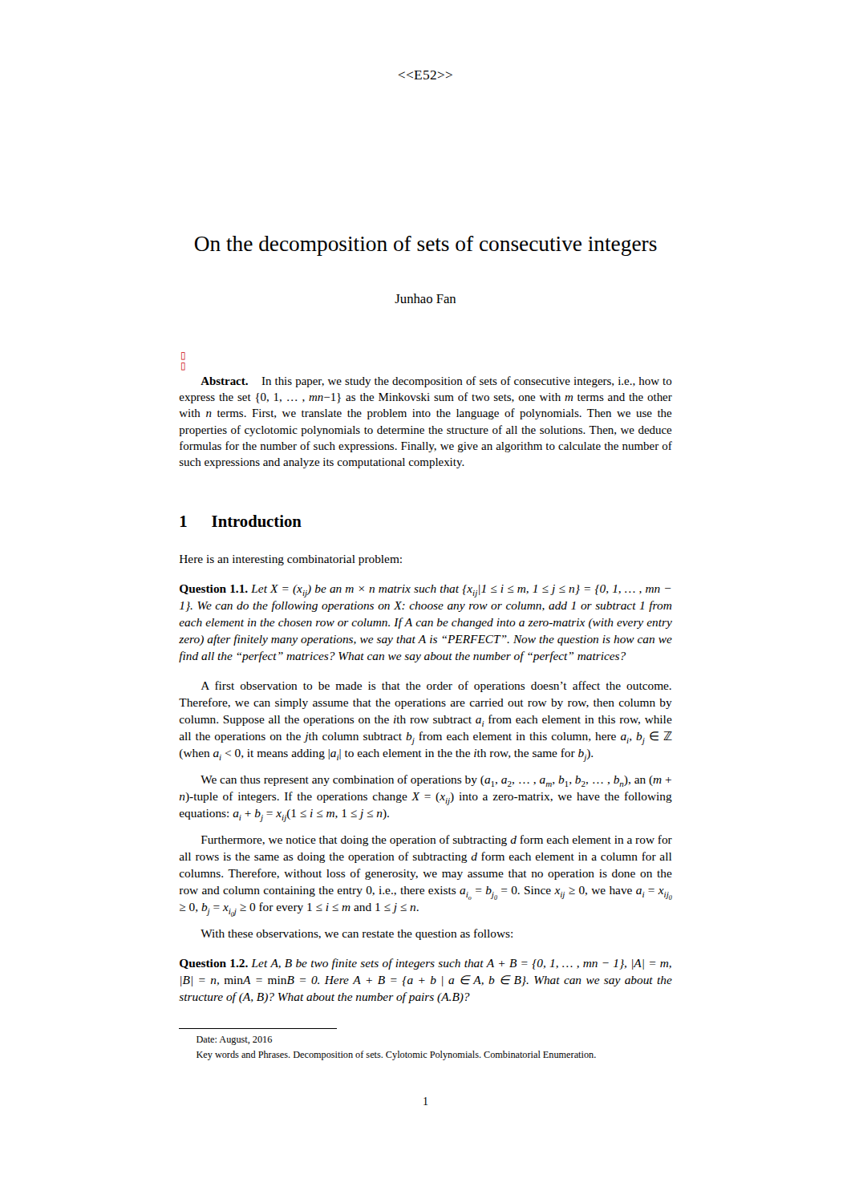<<E52>>
On the decomposition of sets of consecutive integers
Junhao Fan
▯
▯
Abstract. In this paper, we study the decomposition of sets of consecutive integers, i.e., how to express the set {0, 1, … , mn−1} as the Minkovski sum of two sets, one with m terms and the other with n terms. First, we translate the problem into the language of polynomials. Then we use the properties of cyclotomic polynomials to determine the structure of all the solutions. Then, we deduce formulas for the number of such expressions. Finally, we give an algorithm to calculate the number of such expressions and analyze its computational complexity.
1 Introduction
Here is an interesting combinatorial problem:
Question 1.1. Let X = (xij) be an m × n matrix such that {xij|1 ≤ i ≤ m, 1 ≤ j ≤ n} = {0, 1, … , mn − 1}. We can do the following operations on X: choose any row or column, add 1 or subtract 1 from each element in the chosen row or column. If A can be changed into a zero-matrix (with every entry zero) after finitely many operations, we say that A is “PERFECT”. Now the question is how can we find all the “perfect” matrices? What can we say about the number of “perfect” matrices?
A first observation to be made is that the order of operations doesn’t affect the outcome. Therefore, we can simply assume that the operations are carried out row by row, then column by column. Suppose all the operations on the ith row subtract ai from each element in this row, while all the operations on the jth column subtract bj from each element in this column, here ai, bj ∈ ℤ (when ai < 0, it means adding |ai| to each element in the the ith row, the same for bj).
We can thus represent any combination of operations by (a1, a2, … , am, b1, b2, … , bn), an (m + n)-tuple of integers. If the operations change X = (xij) into a zero-matrix, we have the following equations: ai + bj = xij(1 ≤ i ≤ m, 1 ≤ j ≤ n).
Furthermore, we notice that doing the operation of subtracting d form each element in a row for all rows is the same as doing the operation of subtracting d form each element in a column for all columns. Therefore, without loss of generosity, we may assume that no operation is done on the row and column containing the entry 0, i.e., there exists aio = bj0 = 0. Since xij ≥ 0, we have ai = xij0 ≥ 0, bj = xi0j ≥ 0 for every 1 ≤ i ≤ m and 1 ≤ j ≤ n.
With these observations, we can restate the question as follows:
Question 1.2. Let A, B be two finite sets of integers such that A + B = {0, 1, … , mn − 1}, |A| = m, |B| = n, min A = min B = 0. Here A + B = {a + b | a ∈ A, b ∈ B}. What can we say about the structure of (A, B)? What about the number of pairs (A.B)?
Date: August, 2016
Key words and Phrases. Decomposition of sets. Cylotomic Polynomials. Combinatorial Enumeration.
1